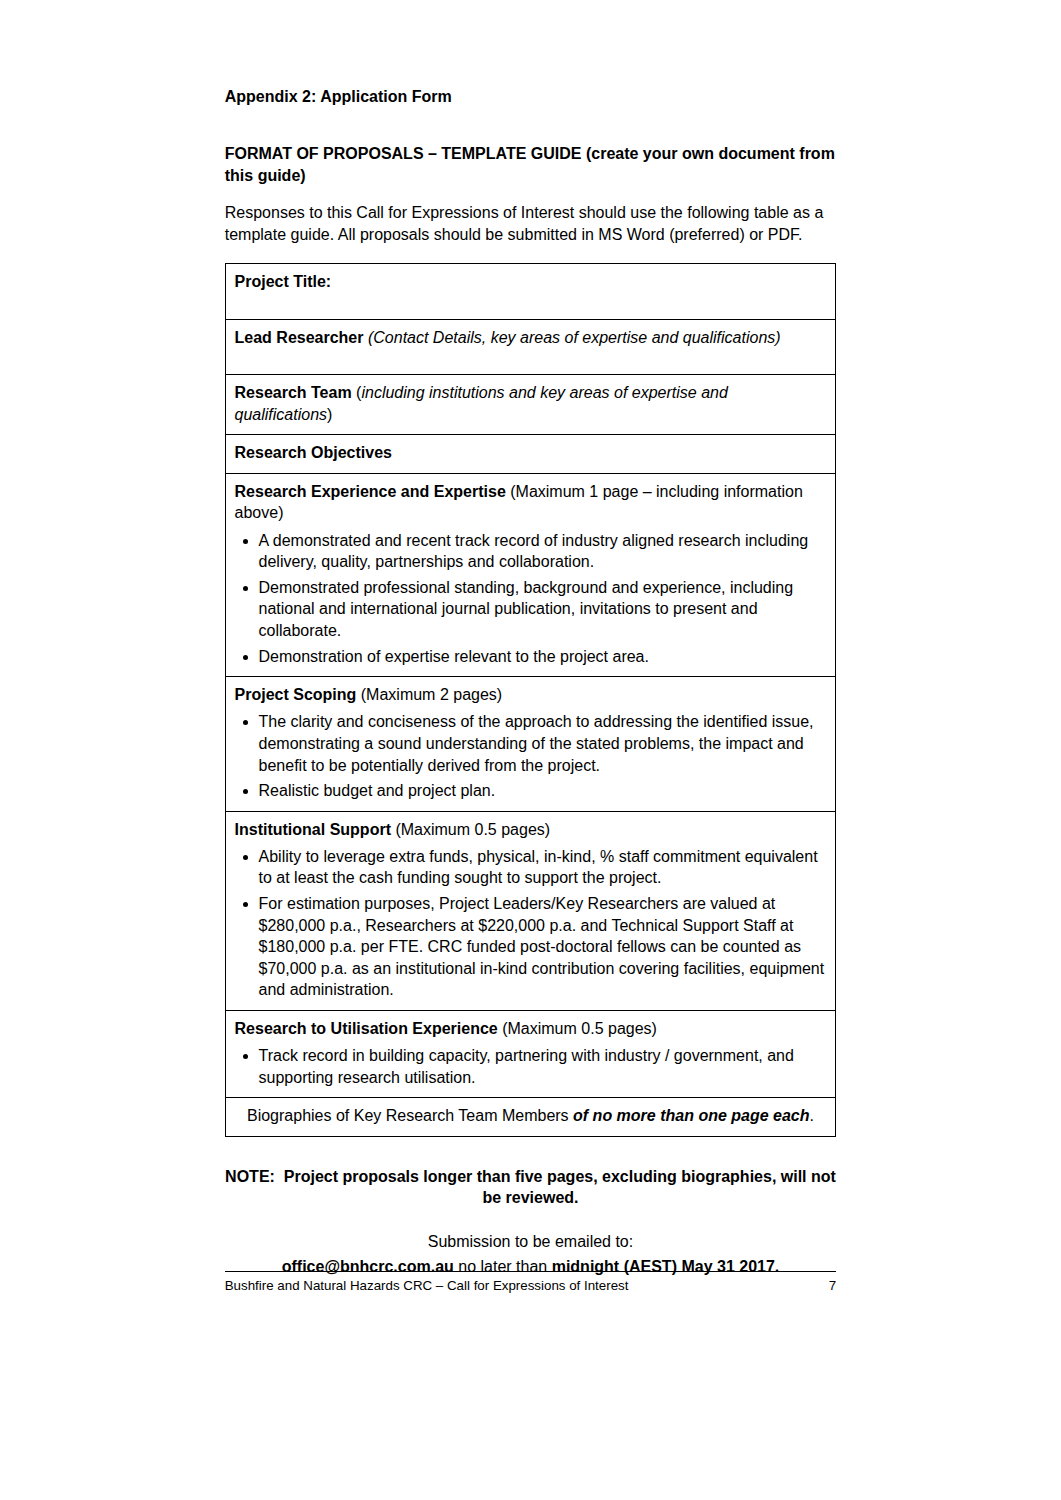Appendix 2: Application Form
FORMAT OF PROPOSALS – TEMPLATE GUIDE (create your own document from this guide)
Responses to this Call for Expressions of Interest should use the following table as a template guide. All proposals should be submitted in MS Word (preferred) or PDF.
| Project Title: |
| Lead Researcher (Contact Details, key areas of expertise and qualifications) |
| Research Team ( including institutions and key areas of expertise and qualifications ) |
| Research Objectives |
| Research Experience and Expertise (Maximum 1 page – including information above) A demonstrated and recent track record of industry aligned research including delivery, quality, partnerships and collaboration. Demonstrated professional standing, background and experience, including national and international journal publication, invitations to present and collaborate. Demonstration of expertise relevant to the project area. |
| Project Scoping (Maximum 2 pages) The clarity and conciseness of the approach to addressing the identified issue, demonstrating a sound understanding of the stated problems, the impact and benefit to be potentially derived from the project. Realistic budget and project plan. |
| Institutional Support (Maximum 0.5 pages) Ability to leverage extra funds, physical, in-kind, % staff commitment equivalent to at least the cash funding sought to support the project. For estimation purposes, Project Leaders/Key Researchers are valued at $280,000 p.a., Researchers at $220,000 p.a. and Technical Support Staff at $180,000 p.a. per FTE. CRC funded post-doctoral fellows can be counted as $70,000 p.a. as an institutional in-kind contribution covering facilities, equipment and administration. |
| Research to Utilisation Experience (Maximum 0.5 pages) Track record in building capacity, partnering with industry / government, and supporting research utilisation. |
| Biographies of Key Research Team Members of no more than one page each . |
NOTE: Project proposals longer than five pages, excluding biographies, will not be reviewed.
Submission to be emailed to:
office@bnhcrc.com.au no later than midnight (AEST) May 31 2017.
Bushfire and Natural Hazards CRC – Call for Expressions of Interest 7